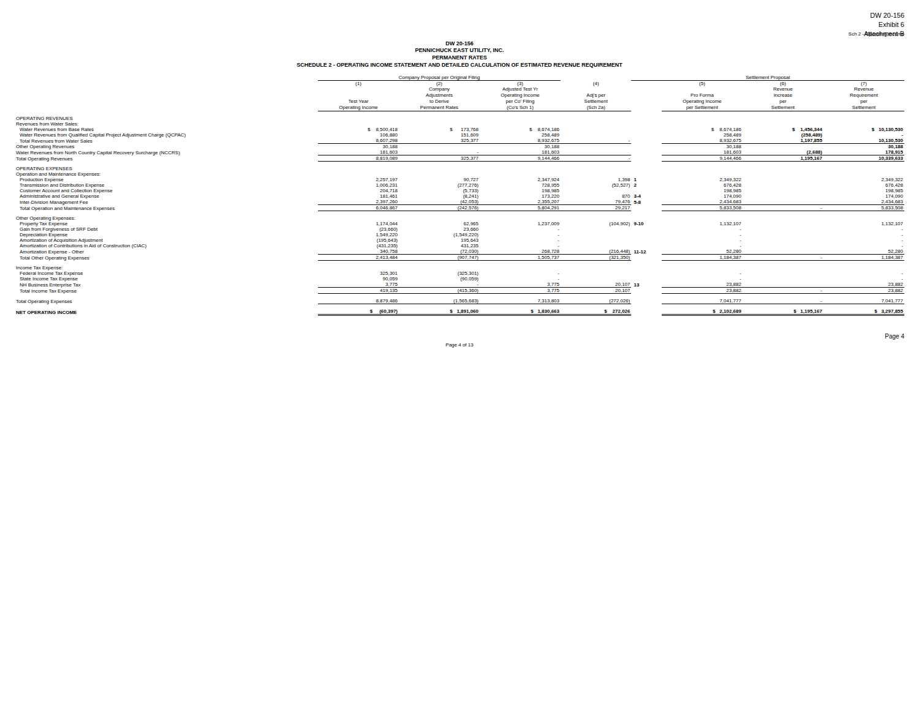DW 20-156
Exhibit 6
Attachment B
Sch 2 - Operating Income
DW 20-156
PENNICHUCK EAST UTILITY, INC.
PERMANENT RATES
SCHEDULE 2 - OPERATING INCOME STATEMENT AND DETAILED CALCULATION OF ESTIMATED REVENUE REQUIREMENT
| | Company Proposal per Original Filing | | Settlement Proposal |
| | (1) | (2) | (3) | (4) | | (5) | (6) | (7) |
| | | Company Adjustments | Adjusted Test Yr Operating Income | Adj's per | | Pro Forma | Revenue Increase | Revenue Requirement |
| | Test Year | to Derive | per Co' Filing | Settlement | | Operating Income | per | per |
| | Operating Income | Permanent Rates | (Co's Sch 1) | (Sch 2a) | | per Settlement | Settlement | Settlement |
| OPERATING REVENUES | |
| Revenues from Water Sales: | |
| Water Revenues from Base Rates | $ 8,500,418 | $ 173,768 | $ 8,674,186 | | | $ 8,674,186 | $ 1,456,344 | $ 10,130,530 |
| Water Revenues from Qualified Capital Project Adjustment Charge (QCPAC) | 106,880 | 151,609 | 258,489 | | | 258,489 | (258,489) | - |
| Total Revenues from Water Sales | 8,607,298 | 325,377 | 8,932,675 | - | | 8,932,675 | 1,197,855 | 10,130,530 |
| Other Operating Revenues | 30,188 | | 30,188 | | | 30,188 | | 30,188 |
| Water Revenues from North Country Capital Recovery Surcharge (NCCRS) | 181,603 | - | 181,603 | | | 181,603 | (2,688) | 178,915 |
| Total Operating Revenues | 8,819,089 | 325,377 | 9,144,466 | - | | 9,144,466 | 1,195,167 | 10,339,633 |
| OPERATING EXPENSES | |
| Operation and Maintenance Expenses: | |
| Production Expense | 2,257,197 | 90,727 | 2,347,924 | 1,398 | 1 | 2,349,322 | | 2,349,322 |
| Transmission and Distribution Expense | 1,006,231 | (277,276) | 728,955 | (52,527) | 2 | 676,428 | | 676,428 |
| Customer Account and Collection Expense | 204,718 | (5,733) | 198,985 | | | 198,985 | | 198,985 |
| Administrative and General Expense | 181,461 | (8,241) | 173,220 | 870 | 3-4 | 174,090 | | 174,090 |
| Inter-Division Management Fee | 2,397,260 | (42,053) | 2,355,207 | 79,476 | 5-8 | 2,434,683 | | 2,434,683 |
| Total Operation and Maintenance Expenses | 6,046,867 | (242,576) | 5,804,291 | 29,217 | | 5,833,508 | - | 5,833,508 |
| Other Operating Expenses: | |
| Property Tax Expense | 1,174,044 | 62,965 | 1,237,009 | (104,902) | 9-10 | 1,132,107 | | 1,132,107 |
| Gain from Forgiveness of SRF Debt | (23,660) | 23,660 | - | | | - | | - |
| Depreciation Expense | 1,549,220 | (1,549,220) | - | | | - | | - |
| Amortization of Acquisition Adjustment | (195,643) | 195,643 | - | | | - | | - |
| Amortization of Contributions in Aid of Construction (CIAC) | (431,235) | 431,235 | - | | | - | | - |
| Amortization Expense - Other | 340,758 | (72,030) | 268,728 | (216,448) | 11-12 | 52,280 | | 52,280 |
| Total Other Operating Expenses | 2,413,484 | (907,747) | 1,505,737 | (321,350) | | 1,184,387 | - | 1,184,387 |
| Income Tax Expense: | |
| Federal Income Tax Expense | 325,301 | (325,301) | - | | | - | | - |
| State Income Tax Expense | 90,059 | (90,059) | - | | | - | | - |
| NH Business Enterprise Tax | 3,775 | - | 3,775 | 20,107 | 13 | 23,882 | | 23,882 |
| Total Income Tax Expense | 419,135 | (415,360) | 3,775 | 20,107 | | 23,882 | - | 23,882 |
| Total Operating Expenses | 8,879,486 | (1,565,683) | 7,313,803 | (272,026) | | 7,041,777 | - | 7,041,777 |
| NET OPERATING INCOME | $ (60,397) | $ 1,891,060 | $ 1,830,663 | $ 272,026 | | $ 2,102,689 | $ 1,195,167 | $ 3,297,855 |
Page 4
Page 4 of 13